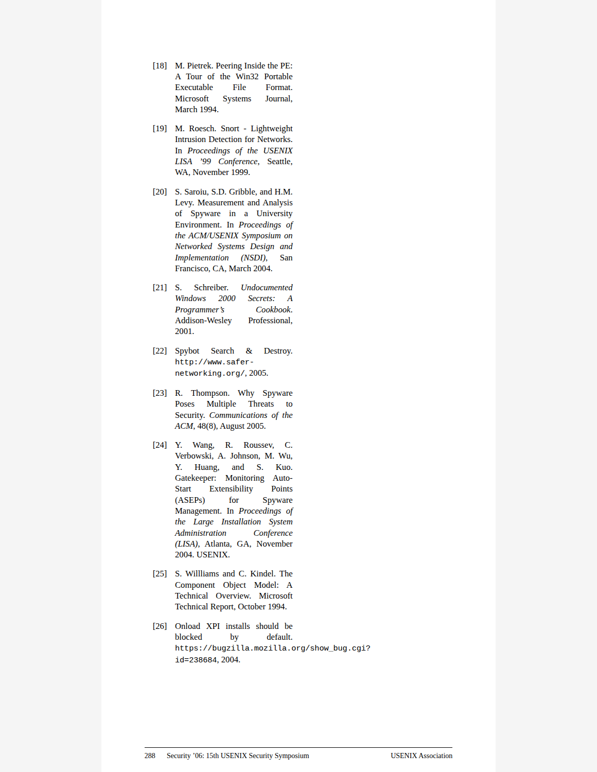[18] M. Pietrek. Peering Inside the PE: A Tour of the Win32 Portable Executable File Format. Microsoft Systems Journal, March 1994.
[19] M. Roesch. Snort - Lightweight Intrusion Detection for Networks. In Proceedings of the USENIX LISA ’99 Conference, Seattle, WA, November 1999.
[20] S. Saroiu, S.D. Gribble, and H.M. Levy. Measurement and Analysis of Spyware in a University Environment. In Proceedings of the ACM/USENIX Symposium on Networked Systems Design and Implementation (NSDI), San Francisco, CA, March 2004.
[21] S. Schreiber. Undocumented Windows 2000 Secrets: A Programmer’s Cookbook. Addison-Wesley Professional, 2001.
[22] Spybot Search & Destroy. http://www.safer-networking.org/, 2005.
[23] R. Thompson. Why Spyware Poses Multiple Threats to Security. Communications of the ACM, 48(8), August 2005.
[24] Y. Wang, R. Roussev, C. Verbowski, A. Johnson, M. Wu, Y. Huang, and S. Kuo. Gatekeeper: Monitoring Auto-Start Extensibility Points (ASEPs) for Spyware Management. In Proceedings of the Large Installation System Administration Conference (LISA), Atlanta, GA, November 2004. USENIX.
[25] S. Willliams and C. Kindel. The Component Object Model: A Technical Overview. Microsoft Technical Report, October 1994.
[26] Onload XPI installs should be blocked by default. https://bugzilla.mozilla.org/show_bug.cgi?id=238684, 2004.
288 Security ’06: 15th USENIX Security Symposium USENIX Association